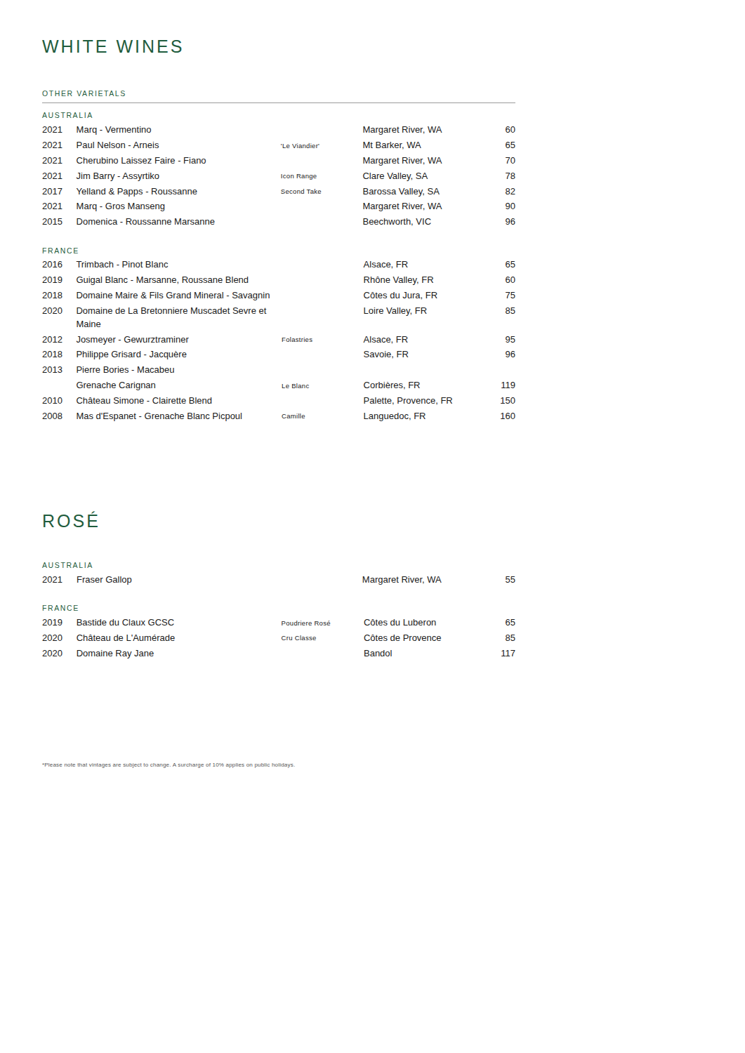WHITE WINES
OTHER VARIETALS
AUSTRALIA
| 2021 | Marq - Vermentino | | Margaret River, WA | 60 |
| 2021 | Paul Nelson - Arneis | 'Le Viandier' | Mt Barker, WA | 65 |
| 2021 | Cherubino Laissez Faire - Fiano | | Margaret River, WA | 70 |
| 2021 | Jim Barry - Assyrtiko | Icon Range | Clare Valley, SA | 78 |
| 2017 | Yelland & Papps - Roussanne | Second Take | Barossa Valley, SA | 82 |
| 2021 | Marq - Gros Manseng | | Margaret River, WA | 90 |
| 2015 | Domenica - Roussanne Marsanne | | Beechworth, VIC | 96 |
FRANCE
| 2016 | Trimbach - Pinot Blanc | | Alsace, FR | 65 |
| 2019 | Guigal Blanc - Marsanne, Roussane Blend | | Rhône Valley, FR | 60 |
| 2018 | Domaine Maire & Fils Grand Mineral - Savagnin | | Côtes du Jura, FR | 75 |
| 2020 | Domaine de La Bretonniere Muscadet Sevre et Maine | | Loire Valley, FR | 85 |
| 2012 | Josmeyer - Gewurztraminer | Folastries | Alsace, FR | 95 |
| 2018 | Philippe Grisard - Jacquère | | Savoie, FR | 96 |
| 2013 | Pierre Bories - Macabeu | | | |
| | Grenache Carignan | Le Blanc | Corbières, FR | 119 |
| 2010 | Château Simone - Clairette Blend | | Palette, Provence, FR | 150 |
| 2008 | Mas d'Espanet - Grenache Blanc Picpoul | Camille | Languedoc, FR | 160 |
ROSÉ
AUSTRALIA
| 2021 | Fraser Gallop | | Margaret River, WA | 55 |
FRANCE
| 2019 | Bastide du Claux GCSC | Poudriere Rosé | Côtes du Luberon | 65 |
| 2020 | Château de L'Aumérade | Cru Classe | Côtes de Provence | 85 |
| 2020 | Domaine Ray Jane | | Bandol | 117 |
*Please note that vintages are subject to change. A surcharge of 10% applies on public holidays.